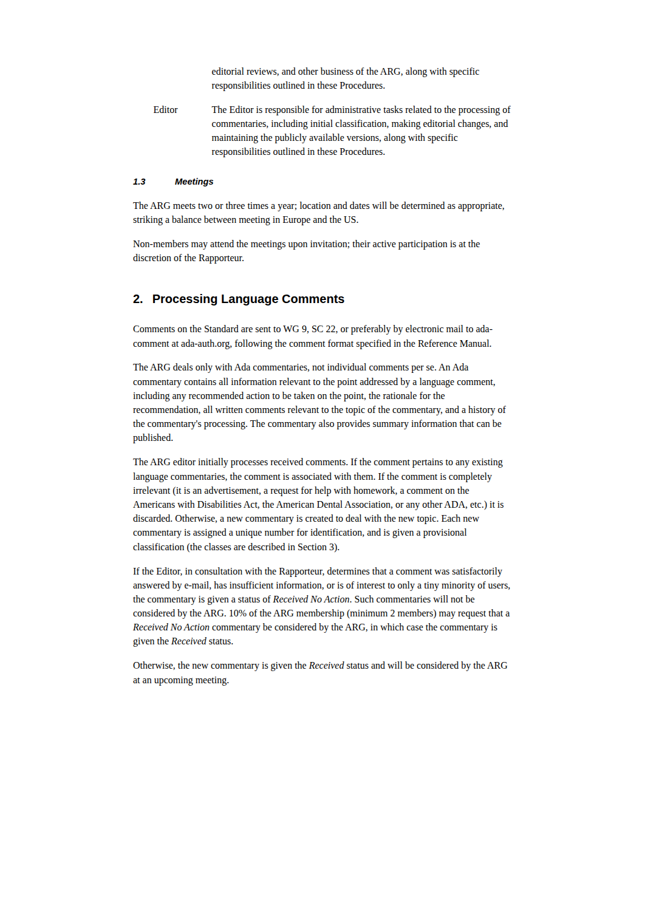editorial reviews, and other business of the ARG, along with specific responsibilities outlined in these Procedures.
Editor
The Editor is responsible for administrative tasks related to the processing of commentaries, including initial classification, making editorial changes, and maintaining the publicly available versions, along with specific responsibilities outlined in these Procedures.
1.3 Meetings
The ARG meets two or three times a year; location and dates will be determined as appropriate, striking a balance between meeting in Europe and the US.
Non-members may attend the meetings upon invitation; their active participation is at the discretion of the Rapporteur.
2. Processing Language Comments
Comments on the Standard are sent to WG 9, SC 22, or preferably by electronic mail to ada-comment at ada-auth.org, following the comment format specified in the Reference Manual.
The ARG deals only with Ada commentaries, not individual comments per se. An Ada commentary contains all information relevant to the point addressed by a language comment, including any recommended action to be taken on the point, the rationale for the recommendation, all written comments relevant to the topic of the commentary, and a history of the commentary's processing. The commentary also provides summary information that can be published.
The ARG editor initially processes received comments. If the comment pertains to any existing language commentaries, the comment is associated with them. If the comment is completely irrelevant (it is an advertisement, a request for help with homework, a comment on the Americans with Disabilities Act, the American Dental Association, or any other ADA, etc.) it is discarded. Otherwise, a new commentary is created to deal with the new topic. Each new commentary is assigned a unique number for identification, and is given a provisional classification (the classes are described in Section 3).
If the Editor, in consultation with the Rapporteur, determines that a comment was satisfactorily answered by e-mail, has insufficient information, or is of interest to only a tiny minority of users, the commentary is given a status of Received No Action. Such commentaries will not be considered by the ARG. 10% of the ARG membership (minimum 2 members) may request that a Received No Action commentary be considered by the ARG, in which case the commentary is given the Received status.
Otherwise, the new commentary is given the Received status and will be considered by the ARG at an upcoming meeting.